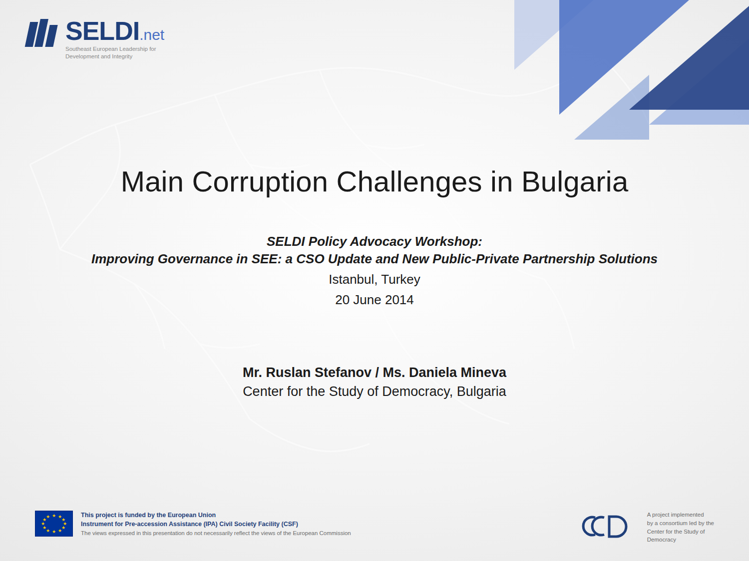SELDI.net
Southeast European Leadership for
Development and Integrity
Main Corruption Challenges in Bulgaria
SELDI Policy Advocacy Workshop:
Improving Governance in SEE: a CSO Update and New Public-Private Partnership Solutions Istanbul, Turkey 20 June 2014
Mr. Ruslan Stefanov / Ms. Daniela Mineva
Center for the Study of Democracy, Bulgaria
★ ★ ★ ★ ★ ★ ★ ★ ★ ★ ★ ★
This project is funded by the European Union
Instrument for Pre-accession Assistance (IPA) Civil Society Facility (CSF)
The views expressed in this presentation do not necessarily reflect the views of the European Commission
A project implemented
by a consortium led by the
Center for the Study of
Democracy